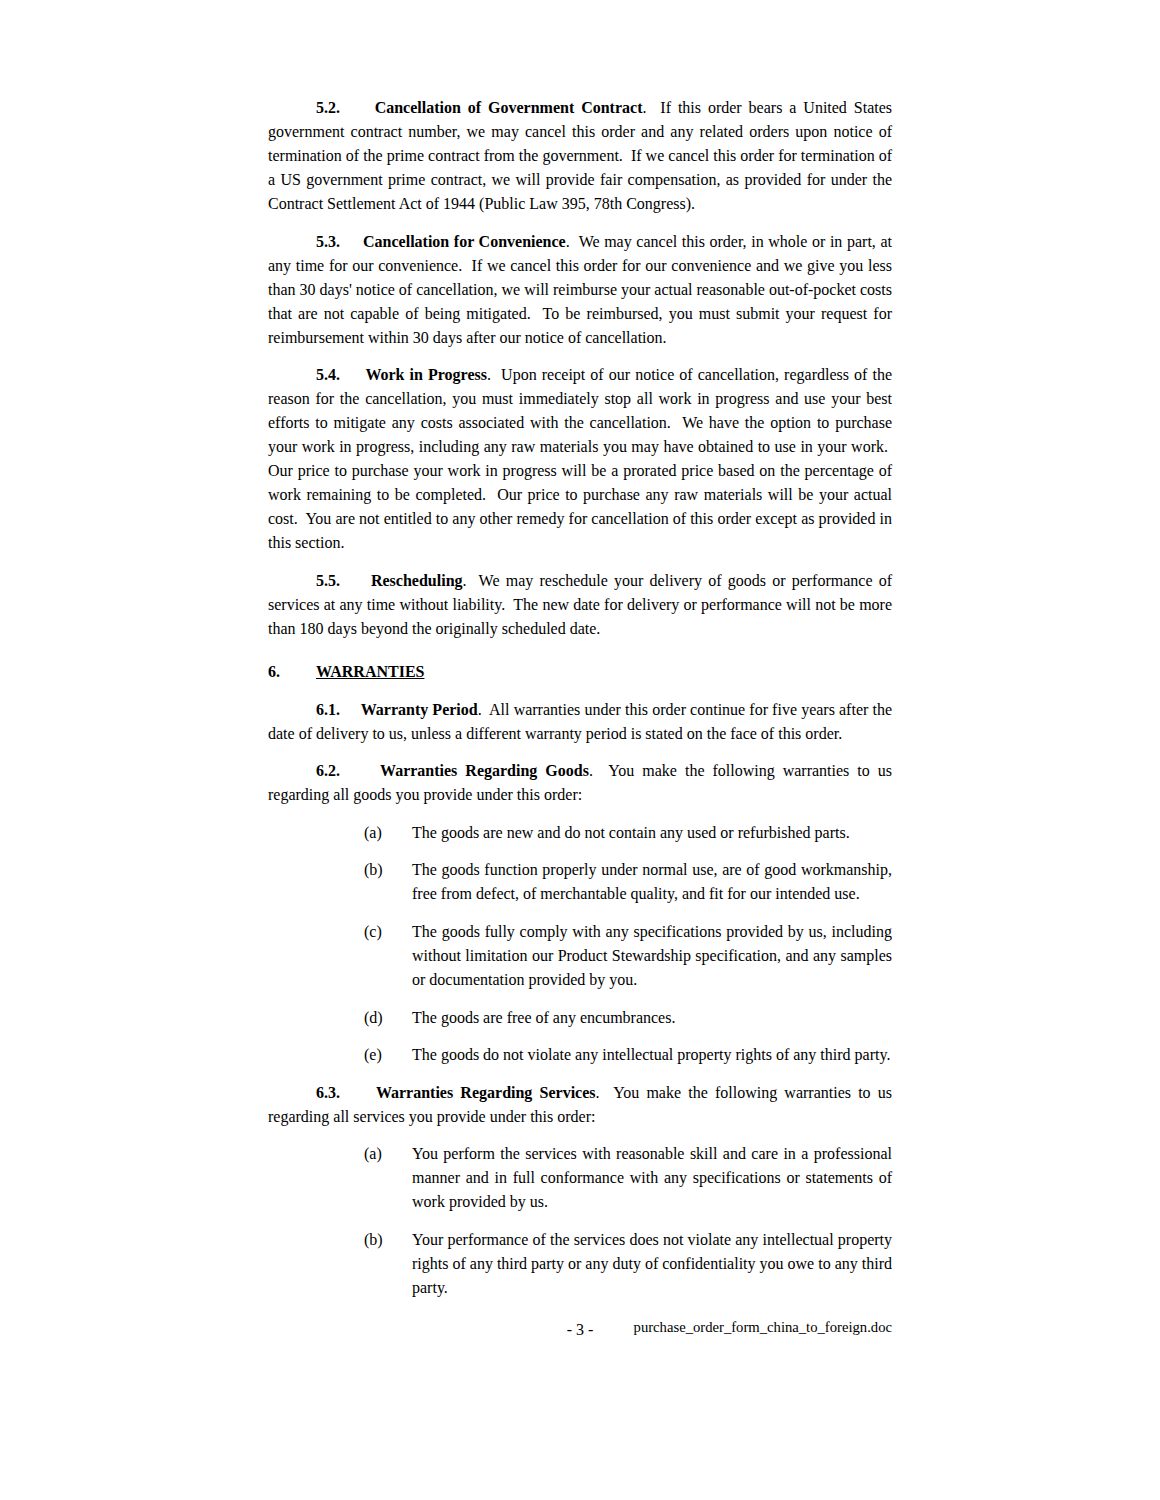5.2. Cancellation of Government Contract. If this order bears a United States government contract number, we may cancel this order and any related orders upon notice of termination of the prime contract from the government. If we cancel this order for termination of a US government prime contract, we will provide fair compensation, as provided for under the Contract Settlement Act of 1944 (Public Law 395, 78th Congress).
5.3. Cancellation for Convenience. We may cancel this order, in whole or in part, at any time for our convenience. If we cancel this order for our convenience and we give you less than 30 days' notice of cancellation, we will reimburse your actual reasonable out-of-pocket costs that are not capable of being mitigated. To be reimbursed, you must submit your request for reimbursement within 30 days after our notice of cancellation.
5.4. Work in Progress. Upon receipt of our notice of cancellation, regardless of the reason for the cancellation, you must immediately stop all work in progress and use your best efforts to mitigate any costs associated with the cancellation. We have the option to purchase your work in progress, including any raw materials you may have obtained to use in your work. Our price to purchase your work in progress will be a prorated price based on the percentage of work remaining to be completed. Our price to purchase any raw materials will be your actual cost. You are not entitled to any other remedy for cancellation of this order except as provided in this section.
5.5. Rescheduling. We may reschedule your delivery of goods or performance of services at any time without liability. The new date for delivery or performance will not be more than 180 days beyond the originally scheduled date.
6. WARRANTIES
6.1. Warranty Period. All warranties under this order continue for five years after the date of delivery to us, unless a different warranty period is stated on the face of this order.
6.2. Warranties Regarding Goods. You make the following warranties to us regarding all goods you provide under this order:
(a) The goods are new and do not contain any used or refurbished parts.
(b) The goods function properly under normal use, are of good workmanship, free from defect, of merchantable quality, and fit for our intended use.
(c) The goods fully comply with any specifications provided by us, including without limitation our Product Stewardship specification, and any samples or documentation provided by you.
(d) The goods are free of any encumbrances.
(e) The goods do not violate any intellectual property rights of any third party.
6.3. Warranties Regarding Services. You make the following warranties to us regarding all services you provide under this order:
(a) You perform the services with reasonable skill and care in a professional manner and in full conformance with any specifications or statements of work provided by us.
(b) Your performance of the services does not violate any intellectual property rights of any third party or any duty of confidentiality you owe to any third party.
- 3 -
purchase_order_form_china_to_foreign.doc